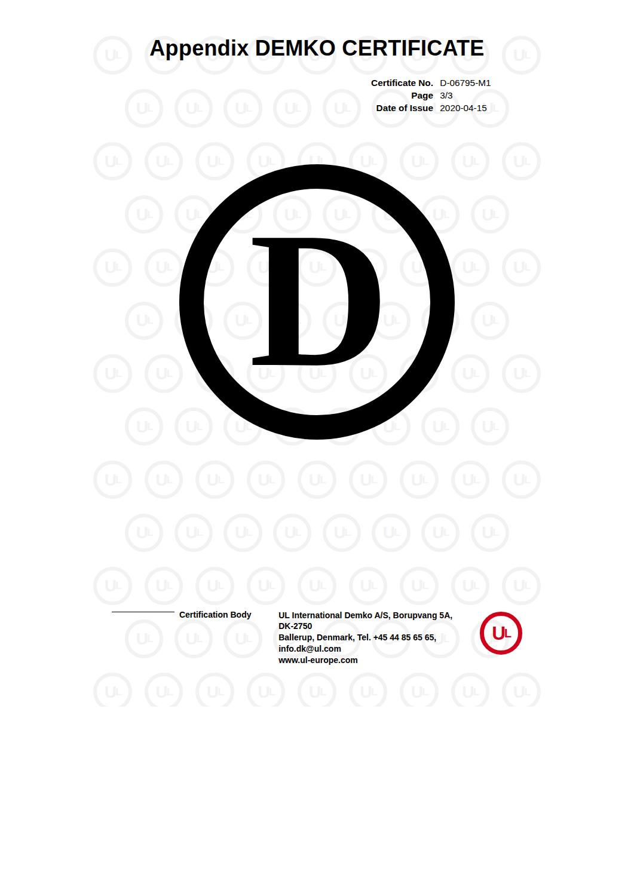UL
UL
UL
UL
UL
UL
UL
UL
UL
UL
UL
UL
UL
UL
UL
UL
UL
UL
UL
UL
UL
UL
UL
UL
UL
UL
UL
UL
UL
UL
UL
UL
UL
UL
UL
UL
UL
UL
UL
UL
UL
UL
UL
UL
UL
UL
UL
UL
UL
UL
UL
UL
UL
UL
UL
UL
UL
UL
UL
UL
UL
UL
UL
UL
UL
UL
UL
UL
UL
UL
UL
UL
UL
UL
UL
UL
UL
UL
UL
UL
UL
UL
UL
UL
UL
UL
UL
UL
UL
UL
UL
UL
UL
UL
UL
UL
UL
UL
UL
UL
UL
UL
UL
UL
UL
UL
UL
UL
UL
UL
UL
UL
UL
UL
UL
UL
UL
UL
UL
UL
UL
UL
UL
UL
UL
UL
UL
UL
Appendix DEMKO CERTIFICATE
| Certificate No. | D-06795-M1 |
| Page | 3/3 |
| Date of Issue | 2020-04-15 |
D
Certification Body
UL International Demko A/S, Borupvang 5A, DK-2750
Ballerup, Denmark, Tel. +45 44 85 65 65,
info.dk@ul.com
www.ul-europe.com
UL